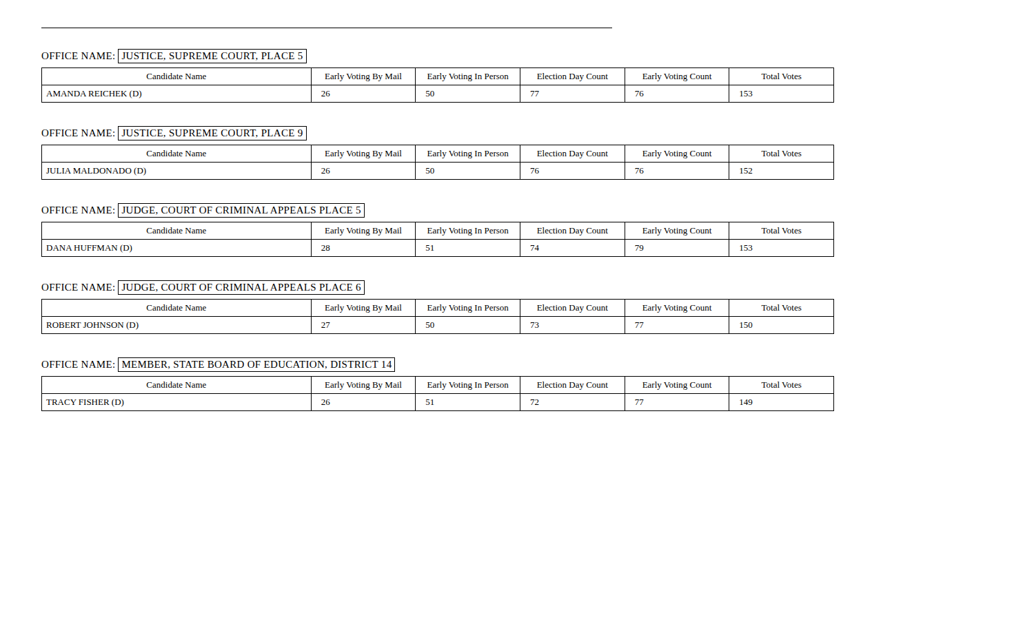OFFICE NAME: JUSTICE, SUPREME COURT, PLACE 5
| Candidate Name | Early Voting By Mail | Early Voting In Person | Election Day Count | Early Voting Count | Total Votes |
| --- | --- | --- | --- | --- | --- |
| AMANDA REICHEK (D) | 26 | 50 | 77 | 76 | 153 |
OFFICE NAME: JUSTICE, SUPREME COURT, PLACE 9
| Candidate Name | Early Voting By Mail | Early Voting In Person | Election Day Count | Early Voting Count | Total Votes |
| --- | --- | --- | --- | --- | --- |
| JULIA MALDONADO (D) | 26 | 50 | 76 | 76 | 152 |
OFFICE NAME: JUDGE, COURT OF CRIMINAL APPEALS PLACE 5
| Candidate Name | Early Voting By Mail | Early Voting In Person | Election Day Count | Early Voting Count | Total Votes |
| --- | --- | --- | --- | --- | --- |
| DANA HUFFMAN (D) | 28 | 51 | 74 | 79 | 153 |
OFFICE NAME: JUDGE, COURT OF CRIMINAL APPEALS PLACE 6
| Candidate Name | Early Voting By Mail | Early Voting In Person | Election Day Count | Early Voting Count | Total Votes |
| --- | --- | --- | --- | --- | --- |
| ROBERT JOHNSON (D) | 27 | 50 | 73 | 77 | 150 |
OFFICE NAME: MEMBER, STATE BOARD OF EDUCATION, DISTRICT 14
| Candidate Name | Early Voting By Mail | Early Voting In Person | Election Day Count | Early Voting Count | Total Votes |
| --- | --- | --- | --- | --- | --- |
| TRACY FISHER (D) | 26 | 51 | 72 | 77 | 149 |